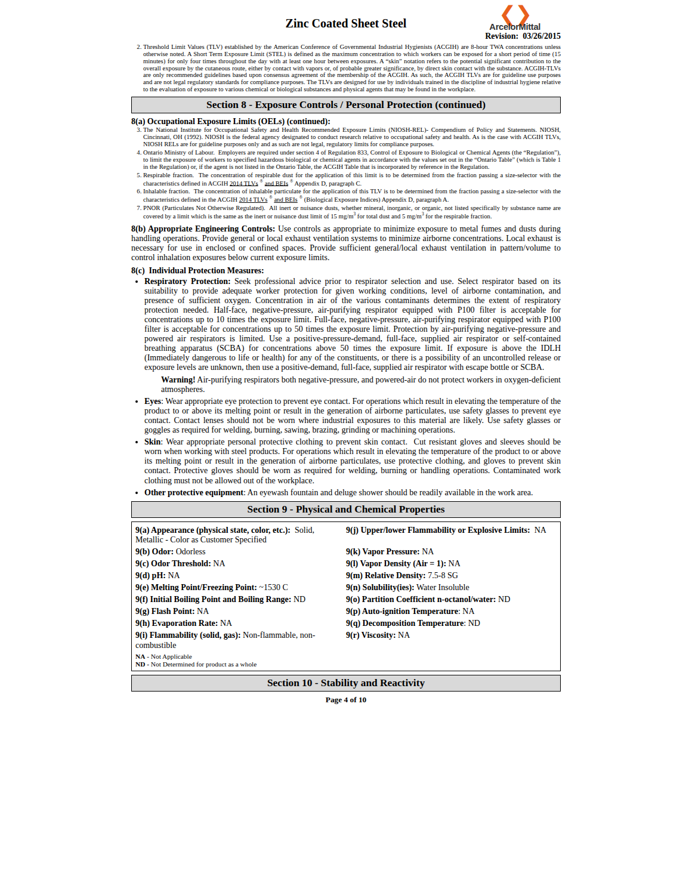Zinc Coated Sheet Steel
❮❯
ArcelorMittal
Revision: 03/26/2015
Threshold Limit Values (TLV) established by the American Conference of Governmental Industrial Hygienists (ACGIH) are 8-hour TWA concentrations unless otherwise noted. A Short Term Exposure Limit (STEL) is defined as the maximum concentration to which workers can be exposed for a short period of time (15 minutes) for only four times throughout the day with at least one hour between exposures. A “skin” notation refers to the potential significant contribution to the overall exposure by the cutaneous route, either by contact with vapors or, of probable greater significance, by direct skin contact with the substance. ACGIH-TLVs are only recommended guidelines based upon consensus agreement of the membership of the ACGIH. As such, the ACGIH TLVs are for guideline use purposes and are not legal regulatory standards for compliance purposes. The TLVs are designed for use by individuals trained in the discipline of industrial hygiene relative to the evaluation of exposure to various chemical or biological substances and physical agents that may be found in the workplace.
Section 8 - Exposure Controls / Personal Protection (continued)
8(a) Occupational Exposure Limits (OELs) (continued):
The National Institute for Occupational Safety and Health Recommended Exposure Limits (NIOSH-REL)- Compendium of Policy and Statements. NIOSH, Cincinnati, OH (1992). NIOSH is the federal agency designated to conduct research relative to occupational safety and health. As is the case with ACGIH TLVs, NIOSH RELs are for guideline purposes only and as such are not legal, regulatory limits for compliance purposes.
Ontario Ministry of Labour. Employers are required under section 4 of Regulation 833, Control of Exposure to Biological or Chemical Agents (the “Regulation”), to limit the exposure of workers to specified hazardous biological or chemical agents in accordance with the values set out in the “Ontario Table” (which is Table 1 in the Regulation) or, if the agent is not listed in the Ontario Table, the ACGIH Table that is incorporated by reference in the Regulation.
Respirable fraction. The concentration of respirable dust for the application of this limit is to be determined from the fraction passing a size-selector with the characteristics defined in ACGIH 2014 TLVs ® and BEIs ® Appendix D, paragraph C.
Inhalable fraction. The concentration of inhalable particulate for the application of this TLV is to be determined from the fraction passing a size-selector with the characteristics defined in the ACGIH 2014 TLVs ® and BEIs ® (Biological Exposure Indices) Appendix D, paragraph A.
PNOR (Particulates Not Otherwise Regulated). All inert or nuisance dusts, whether mineral, inorganic, or organic, not listed specifically by substance name are covered by a limit which is the same as the inert or nuisance dust limit of 15 mg/m3 for total dust and 5 mg/m3 for the respirable fraction.
8(b) Appropriate Engineering Controls: Use controls as appropriate to minimize exposure to metal fumes and dusts during handling operations. Provide general or local exhaust ventilation systems to minimize airborne concentrations. Local exhaust is necessary for use in enclosed or confined spaces. Provide sufficient general/local exhaust ventilation in pattern/volume to control inhalation exposures below current exposure limits.
8(c) Individual Protection Measures:
Respiratory Protection: Seek professional advice prior to respirator selection and use. Select respirator based on its suitability to provide adequate worker protection for given working conditions, level of airborne contamination, and presence of sufficient oxygen. Concentration in air of the various contaminants determines the extent of respiratory protection needed. Half-face, negative-pressure, air-purifying respirator equipped with P100 filter is acceptable for concentrations up to 10 times the exposure limit. Full-face, negative-pressure, air-purifying respirator equipped with P100 filter is acceptable for concentrations up to 50 times the exposure limit. Protection by air-purifying negative-pressure and powered air respirators is limited. Use a positive-pressure-demand, full-face, supplied air respirator or self-contained breathing apparatus (SCBA) for concentrations above 50 times the exposure limit. If exposure is above the IDLH (Immediately dangerous to life or health) for any of the constituents, or there is a possibility of an uncontrolled release or exposure levels are unknown, then use a positive-demand, full-face, supplied air respirator with escape bottle or SCBA.
Warning! Air-purifying respirators both negative-pressure, and powered-air do not protect workers in oxygen-deficient atmospheres.
Eyes: Wear appropriate eye protection to prevent eye contact. For operations which result in elevating the temperature of the product to or above its melting point or result in the generation of airborne particulates, use safety glasses to prevent eye contact. Contact lenses should not be worn where industrial exposures to this material are likely. Use safety glasses or goggles as required for welding, burning, sawing, brazing, grinding or machining operations.
Skin: Wear appropriate personal protective clothing to prevent skin contact. Cut resistant gloves and sleeves should be worn when working with steel products. For operations which result in elevating the temperature of the product to or above its melting point or result in the generation of airborne particulates, use protective clothing, and gloves to prevent skin contact. Protective gloves should be worn as required for welding, burning or handling operations. Contaminated work clothing must not be allowed out of the workplace.
Other protective equipment: An eyewash fountain and deluge shower should be readily available in the work area.
Section 9 - Physical and Chemical Properties
| 9(a) Appearance (physical state, color, etc.): Solid, Metallic - Color as Customer Specified | 9(j) Upper/lower Flammability or Explosive Limits: NA |
| 9(b) Odor: Odorless | 9(k) Vapor Pressure: NA |
| 9(c) Odor Threshold: NA | 9(l) Vapor Density (Air = 1): NA |
| 9(d) pH: NA | 9(m) Relative Density: 7.5-8 SG |
| 9(e) Melting Point/Freezing Point: ~1530 C | 9(n) Solubility(ies): Water Insoluble |
| 9(f) Initial Boiling Point and Boiling Range: ND | 9(o) Partition Coefficient n-octanol/water: ND |
| 9(g) Flash Point: NA | 9(p) Auto-ignition Temperature : NA |
| 9(h) Evaporation Rate: NA | 9(q) Decomposition Temperature : ND |
| 9(i) Flammability (solid, gas): Non-flammable, non-combustible | 9(r) Viscosity: NA |
NA - Not Applicable
ND - Not Determined for product as a whole
Section 10 - Stability and Reactivity
Page 4 of 10